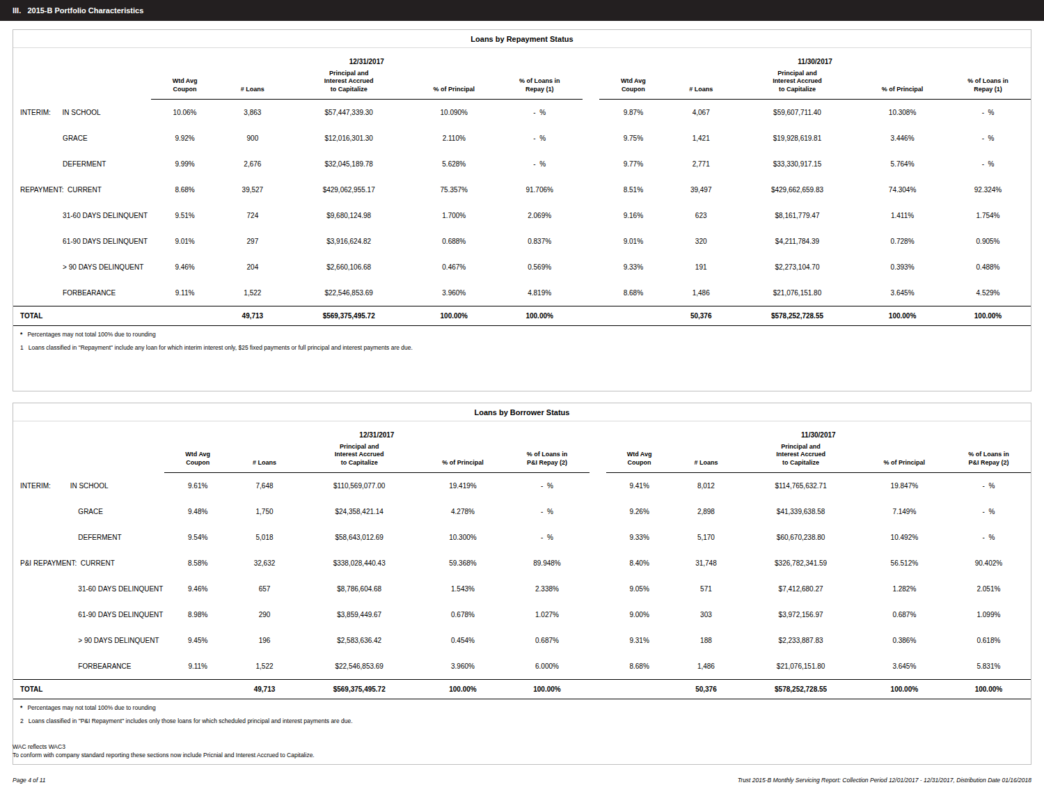III. 2015-B Portfolio Characteristics
Loans by Repayment Status
| | 12/31/2017 | | 11/30/2017 |
| | Wtd Avg Coupon | # Loans | Principal and Interest Accrued to Capitalize | % of Principal | % of Loans in Repay (1) | | Wtd Avg Coupon | # Loans | Principal and Interest Accrued to Capitalize | % of Principal | % of Loans in Repay (1) |
| INTERIM: IN SCHOOL | 10.06% | 3,863 | $57,447,339.30 | 10.090% | - % | | 9.87% | 4,067 | $59,607,711.40 | 10.308% | - % |
| GRACE | 9.92% | 900 | $12,016,301.30 | 2.110% | - % | | 9.75% | 1,421 | $19,928,619.81 | 3.446% | - % |
| DEFERMENT | 9.99% | 2,676 | $32,045,189.78 | 5.628% | - % | | 9.77% | 2,771 | $33,330,917.15 | 5.764% | - % |
| REPAYMENT: CURRENT | 8.68% | 39,527 | $429,062,955.17 | 75.357% | 91.706% | | 8.51% | 39,497 | $429,662,659.83 | 74.304% | 92.324% |
| 31-60 DAYS DELINQUENT | 9.51% | 724 | $9,680,124.98 | 1.700% | 2.069% | | 9.16% | 623 | $8,161,779.47 | 1.411% | 1.754% |
| 61-90 DAYS DELINQUENT | 9.01% | 297 | $3,916,624.82 | 0.688% | 0.837% | | 9.01% | 320 | $4,211,784.39 | 0.728% | 0.905% |
| > 90 DAYS DELINQUENT | 9.46% | 204 | $2,660,106.68 | 0.467% | 0.569% | | 9.33% | 191 | $2,273,104.70 | 0.393% | 0.488% |
| FORBEARANCE | 9.11% | 1,522 | $22,546,853.69 | 3.960% | 4.819% | | 8.68% | 1,486 | $21,076,151.80 | 3.645% | 4.529% |
| TOTAL | | 49,713 | $569,375,495.72 | 100.00% | 100.00% | | | 50,376 | $578,252,728.55 | 100.00% | 100.00% |
* Percentages may not total 100% due to rounding
1 Loans classified in "Repayment" include any loan for which interim interest only, $25 fixed payments or full principal and interest payments are due.
Loans by Borrower Status
| | 12/31/2017 | | 11/30/2017 |
| | Wtd Avg Coupon | # Loans | Principal and Interest Accrued to Capitalize | % of Principal | % of Loans in P&I Repay (2) | | Wtd Avg Coupon | # Loans | Principal and Interest Accrued to Capitalize | % of Principal | % of Loans in P&I Repay (2) |
| INTERIM: IN SCHOOL | 9.61% | 7,648 | $110,569,077.00 | 19.419% | - % | | 9.41% | 8,012 | $114,765,632.71 | 19.847% | - % |
| GRACE | 9.48% | 1,750 | $24,358,421.14 | 4.278% | - % | | 9.26% | 2,898 | $41,339,638.58 | 7.149% | - % |
| DEFERMENT | 9.54% | 5,018 | $58,643,012.69 | 10.300% | - % | | 9.33% | 5,170 | $60,670,238.80 | 10.492% | - % |
| P&I REPAYMENT: CURRENT | 8.58% | 32,632 | $338,028,440.43 | 59.368% | 89.948% | | 8.40% | 31,748 | $326,782,341.59 | 56.512% | 90.402% |
| 31-60 DAYS DELINQUENT | 9.46% | 657 | $8,786,604.68 | 1.543% | 2.338% | | 9.05% | 571 | $7,412,680.27 | 1.282% | 2.051% |
| 61-90 DAYS DELINQUENT | 8.98% | 290 | $3,859,449.67 | 0.678% | 1.027% | | 9.00% | 303 | $3,972,156.97 | 0.687% | 1.099% |
| > 90 DAYS DELINQUENT | 9.45% | 196 | $2,583,636.42 | 0.454% | 0.687% | | 9.31% | 188 | $2,233,887.83 | 0.386% | 0.618% |
| FORBEARANCE | 9.11% | 1,522 | $22,546,853.69 | 3.960% | 6.000% | | 8.68% | 1,486 | $21,076,151.80 | 3.645% | 5.831% |
| TOTAL | | 49,713 | $569,375,495.72 | 100.00% | 100.00% | | | 50,376 | $578,252,728.55 | 100.00% | 100.00% |
* Percentages may not total 100% due to rounding
2 Loans classified in "P&I Repayment" includes only those loans for which scheduled principal and interest payments are due.
WAC reflects WAC3
To conform with company standard reporting these sections now include Pricnial and Interest Accrued to Capitalize.
Page 4 of 11 Trust 2015-B Monthly Servicing Report: Collection Period 12/01/2017 - 12/31/2017, Distribution Date 01/16/2018